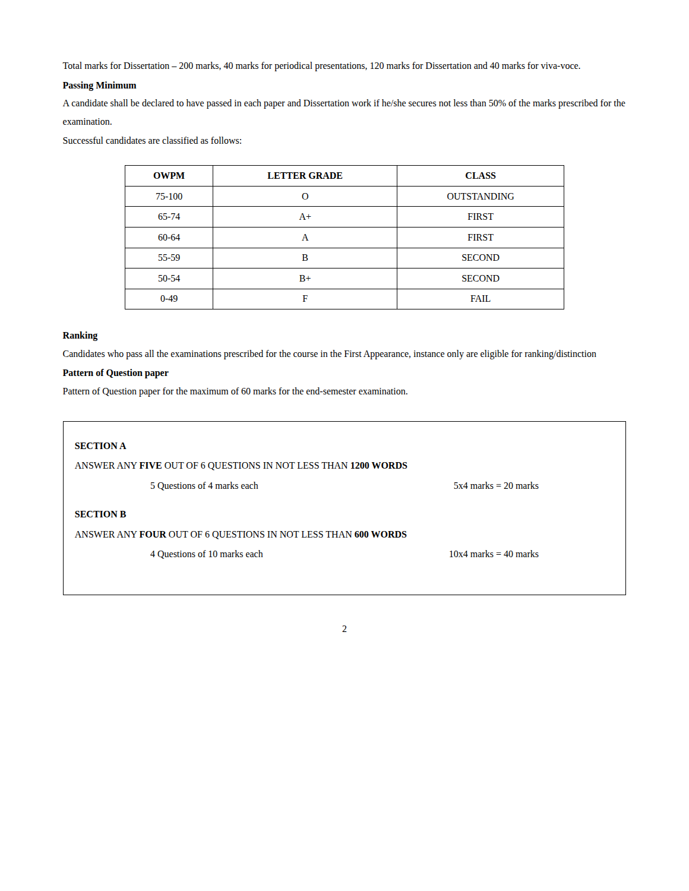Total marks for Dissertation – 200 marks, 40 marks for periodical presentations, 120 marks for Dissertation and 40 marks for viva-voce.
Passing Minimum
A candidate shall be declared to have passed in each paper and Dissertation work if he/she secures not less than 50% of the marks prescribed for the examination.
Successful candidates are classified as follows:
| OWPM | LETTER GRADE | CLASS |
| --- | --- | --- |
| 75-100 | O | OUTSTANDING |
| 65-74 | A+ | FIRST |
| 60-64 | A | FIRST |
| 55-59 | B | SECOND |
| 50-54 | B+ | SECOND |
| 0-49 | F | FAIL |
Ranking
Candidates who pass all the examinations prescribed for the course in the First Appearance, instance only are eligible for ranking/distinction
Pattern of Question paper
Pattern of Question paper for the maximum of 60 marks for the end-semester examination.
SECTION A
ANSWER ANY FIVE OUT OF 6 QUESTIONS IN NOT LESS THAN 1200 WORDS
5 Questions of 4 marks each 5x4 marks = 20 marks
SECTION B
ANSWER ANY FOUR OUT OF 6 QUESTIONS IN NOT LESS THAN 600 WORDS
4 Questions of 10 marks each 10x4 marks = 40 marks
2